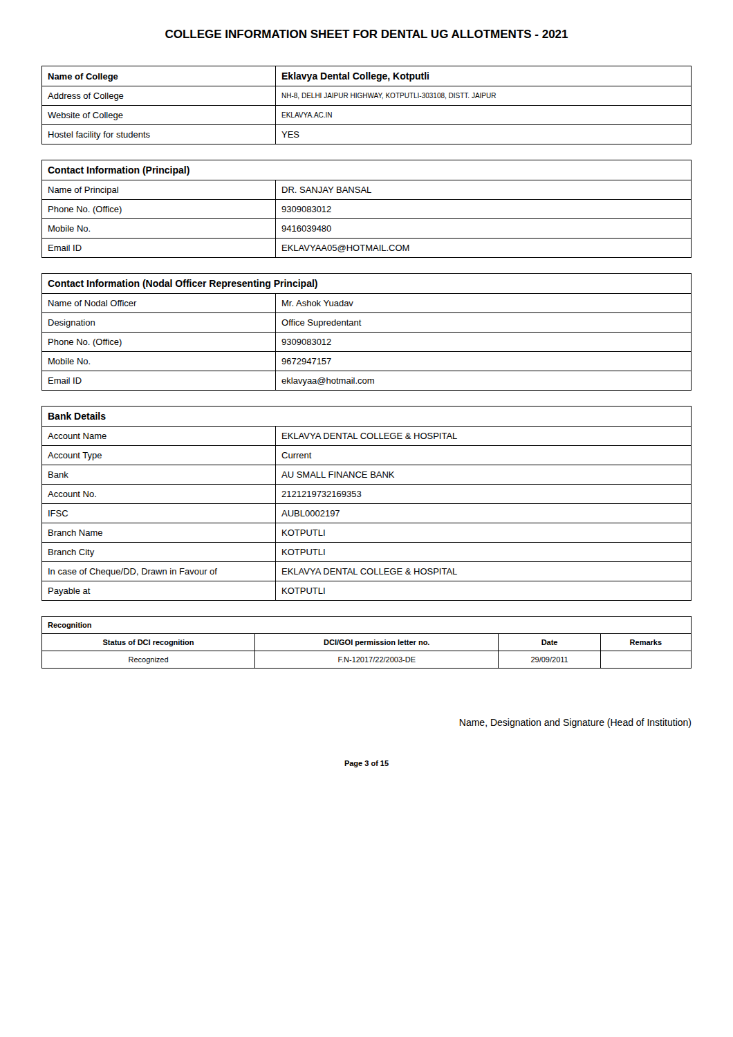COLLEGE INFORMATION SHEET FOR DENTAL UG ALLOTMENTS - 2021
| Name of College | Eklavya Dental College, Kotputli |
| Address of College | NH-8, DELHI JAIPUR HIGHWAY, KOTPUTLI-303108, DISTT. JAIPUR |
| Website of College | EKLAVYA.AC.IN |
| Hostel facility for students | YES |
| Contact Information (Principal) |
| Name of Principal | DR. SANJAY BANSAL |
| Phone No. (Office) | 9309083012 |
| Mobile No. | 9416039480 |
| Email ID | EKLAVYAA05@HOTMAIL.COM |
| Contact Information (Nodal Officer Representing Principal) |
| Name of Nodal Officer | Mr. Ashok Yuadav |
| Designation | Office Supredentant |
| Phone No. (Office) | 9309083012 |
| Mobile No. | 9672947157 |
| Email ID | eklavyaa@hotmail.com |
| Bank Details |
| Account Name | EKLAVYA DENTAL COLLEGE & HOSPITAL |
| Account Type | Current |
| Bank | AU SMALL FINANCE BANK |
| Account No. | 2121219732169353 |
| IFSC | AUBL0002197 |
| Branch Name | KOTPUTLI |
| Branch City | KOTPUTLI |
| In case of Cheque/DD, Drawn in Favour of | EKLAVYA DENTAL COLLEGE & HOSPITAL |
| Payable at | KOTPUTLI |
| Recognition |
| Status of DCI recognition | DCI/GOI permission letter no. | Date | Remarks |
| Recognized | F.N-12017/22/2003-DE | 29/09/2011 | |
Name, Designation and Signature (Head of Institution)
Page 3 of 15